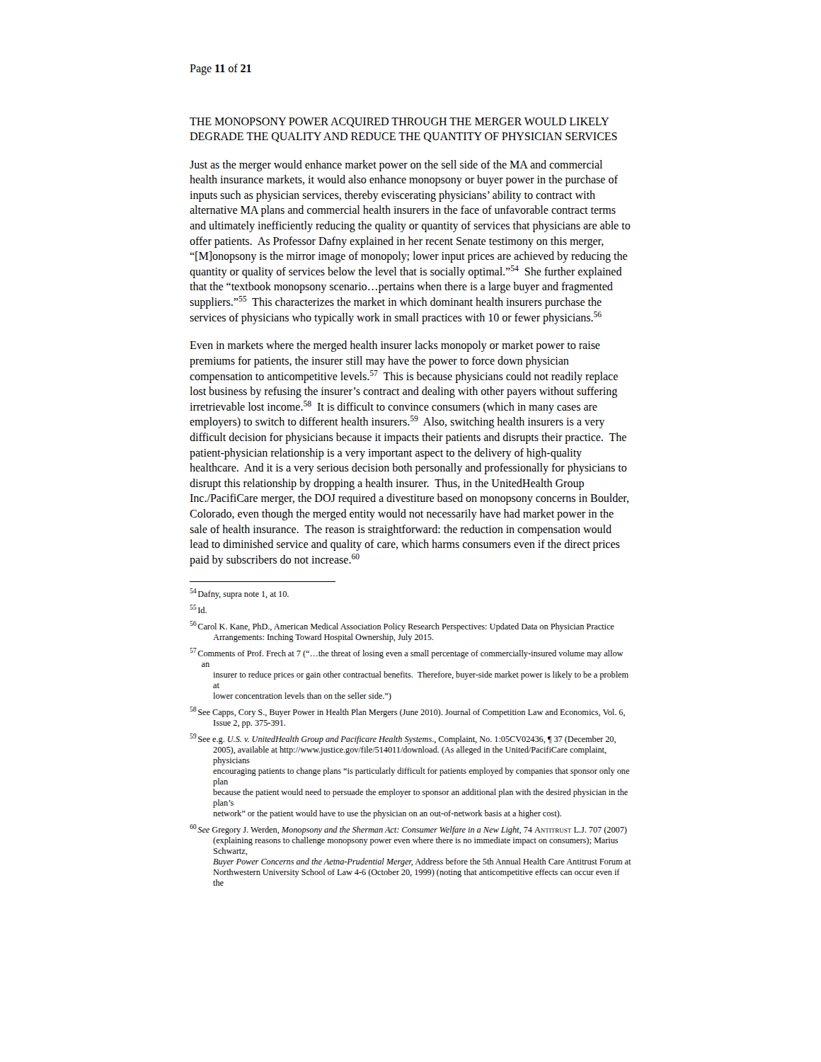Page 11 of 21
The monopsony power acquired through the merger would likely degrade the quality and reduce the quantity of physician services
Just as the merger would enhance market power on the sell side of the MA and commercial health insurance markets, it would also enhance monopsony or buyer power in the purchase of inputs such as physician services, thereby eviscerating physicians’ ability to contract with alternative MA plans and commercial health insurers in the face of unfavorable contract terms and ultimately inefficiently reducing the quality or quantity of services that physicians are able to offer patients. As Professor Dafny explained in her recent Senate testimony on this merger, “[M]onopsony is the mirror image of monopoly; lower input prices are achieved by reducing the quantity or quality of services below the level that is socially optimal.”54 She further explained that the “textbook monopsony scenario…pertains when there is a large buyer and fragmented suppliers.”55 This characterizes the market in which dominant health insurers purchase the services of physicians who typically work in small practices with 10 or fewer physicians.56
Even in markets where the merged health insurer lacks monopoly or market power to raise premiums for patients, the insurer still may have the power to force down physician compensation to anticompetitive levels.57 This is because physicians could not readily replace lost business by refusing the insurer’s contract and dealing with other payers without suffering irretrievable lost income.58 It is difficult to convince consumers (which in many cases are employers) to switch to different health insurers.59 Also, switching health insurers is a very difficult decision for physicians because it impacts their patients and disrupts their practice. The patient-physician relationship is a very important aspect to the delivery of high-quality healthcare. And it is a very serious decision both personally and professionally for physicians to disrupt this relationship by dropping a health insurer. Thus, in the UnitedHealth Group Inc./PacifiCare merger, the DOJ required a divestiture based on monopsony concerns in Boulder, Colorado, even though the merged entity would not necessarily have had market power in the sale of health insurance. The reason is straightforward: the reduction in compensation would lead to diminished service and quality of care, which harms consumers even if the direct prices paid by subscribers do not increase.60
54 Dafny, supra note 1, at 10.
55 Id.
56 Carol K. Kane, PhD., American Medical Association Policy Research Perspectives: Updated Data on Physician Practice Arrangements: Inching Toward Hospital Ownership, July 2015.
57 Comments of Prof. Frech at 7 (“…the threat of losing even a small percentage of commercially-insured volume may allow an insurer to reduce prices or gain other contractual benefits. Therefore, buyer-side market power is likely to be a problem at lower concentration levels than on the seller side.”)
58 See Capps, Cory S., Buyer Power in Health Plan Mergers (June 2010). Journal of Competition Law and Economics, Vol. 6, Issue 2, pp. 375-391.
59 See e.g. U.S. v. UnitedHealth Group and Pacificare Health Systems., Complaint, No. 1:05CV02436, ¶ 37 (December 20, 2005), available at http://www.justice.gov/file/514011/download. (As alleged in the United/PacifiCare complaint, physicians encouraging patients to change plans “is particularly difficult for patients employed by companies that sponsor only one plan because the patient would need to persuade the employer to sponsor an additional plan with the desired physician in the plan’s network” or the patient would have to use the physician on an out-of-network basis at a higher cost).
60 See Gregory J. Werden, Monopsony and the Sherman Act: Consumer Welfare in a New Light, 74 Antitrust L.J. 707 (2007) (explaining reasons to challenge monopsony power even where there is no immediate impact on consumers); Marius Schwartz, Buyer Power Concerns and the Aetna-Prudential Merger, Address before the 5th Annual Health Care Antitrust Forum at Northwestern University School of Law 4-6 (October 20, 1999) (noting that anticompetitive effects can occur even if the